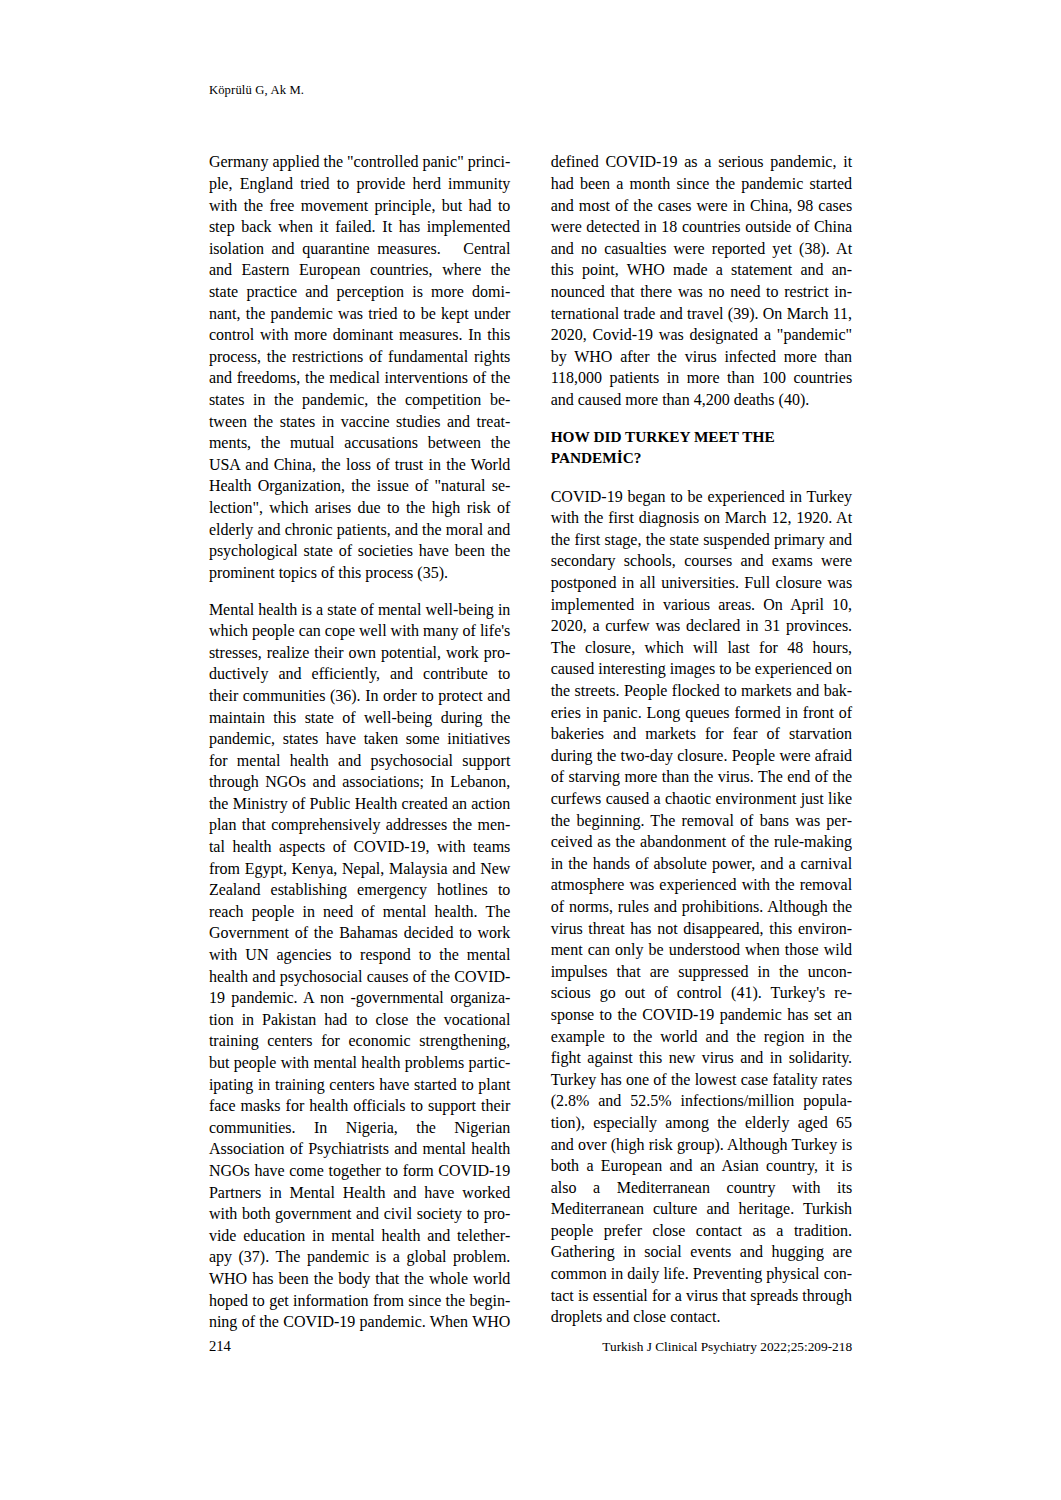Köprülü G, Ak M.
Germany applied the "controlled panic" principle, England tried to provide herd immunity with the free movement principle, but had to step back when it failed. It has implemented isolation and quarantine measures. Central and Eastern European countries, where the state practice and perception is more dominant, the pandemic was tried to be kept under control with more dominant measures. In this process, the restrictions of fundamental rights and freedoms, the medical interventions of the states in the pandemic, the competition between the states in vaccine studies and treatments, the mutual accusations between the USA and China, the loss of trust in the World Health Organization, the issue of "natural selection", which arises due to the high risk of elderly and chronic patients, and the moral and psychological state of societies have been the prominent topics of this process (35).
Mental health is a state of mental well-being in which people can cope well with many of life's stresses, realize their own potential, work productively and efficiently, and contribute to their communities (36). In order to protect and maintain this state of well-being during the pandemic, states have taken some initiatives for mental health and psychosocial support through NGOs and associations; In Lebanon, the Ministry of Public Health created an action plan that comprehensively addresses the mental health aspects of COVID-19, with teams from Egypt, Kenya, Nepal, Malaysia and New Zealand establishing emergency hotlines to reach people in need of mental health. The Government of the Bahamas decided to work with UN agencies to respond to the mental health and psychosocial causes of the COVID-19 pandemic. A non -governmental organization in Pakistan had to close the vocational training centers for economic strengthening, but people with mental health problems participating in training centers have started to plant face masks for health officials to support their communities. In Nigeria, the Nigerian Association of Psychiatrists and mental health NGOs have come together to form COVID-19 Partners in Mental Health and have worked with both government and civil society to provide education in mental health and teletherapy (37). The pandemic is a global problem. WHO has been the body that the whole world hoped to get information from since the beginning of the COVID-19 pandemic. When WHO defined COVID-19 as a serious pandemic, it had been a month since the pandemic started and most of the cases were in China, 98 cases were detected in 18 countries outside of China and no casualties were reported yet (38). At this point, WHO made a statement and announced that there was no need to restrict international trade and travel (39). On March 11, 2020, Covid-19 was designated a "pandemic" by WHO after the virus infected more than 118,000 patients in more than 100 countries and caused more than 4,200 deaths (40).
HOW DID TURKEY MEET THE PANDEMİC?
COVID-19 began to be experienced in Turkey with the first diagnosis on March 12, 1920. At the first stage, the state suspended primary and secondary schools, courses and exams were postponed in all universities. Full closure was implemented in various areas. On April 10, 2020, a curfew was declared in 31 provinces. The closure, which will last for 48 hours, caused interesting images to be experienced on the streets. People flocked to markets and bakeries in panic. Long queues formed in front of bakeries and markets for fear of starvation during the two-day closure. People were afraid of starving more than the virus. The end of the curfews caused a chaotic environment just like the beginning. The removal of bans was perceived as the abandonment of the rule-making in the hands of absolute power, and a carnival atmosphere was experienced with the removal of norms, rules and prohibitions. Although the virus threat has not disappeared, this environment can only be understood when those wild impulses that are suppressed in the unconscious go out of control (41). Turkey's response to the COVID-19 pandemic has set an example to the world and the region in the fight against this new virus and in solidarity. Turkey has one of the lowest case fatality rates (2.8% and 52.5% infections/million population), especially among the elderly aged 65 and over (high risk group). Although Turkey is both a European and an Asian country, it is also a Mediterranean country with its Mediterranean culture and heritage. Turkish people prefer close contact as a tradition. Gathering in social events and hugging are common in daily life. Preventing physical contact is essential for a virus that spreads through droplets and close contact.
214 Turkish J Clinical Psychiatry 2022;25:209-218